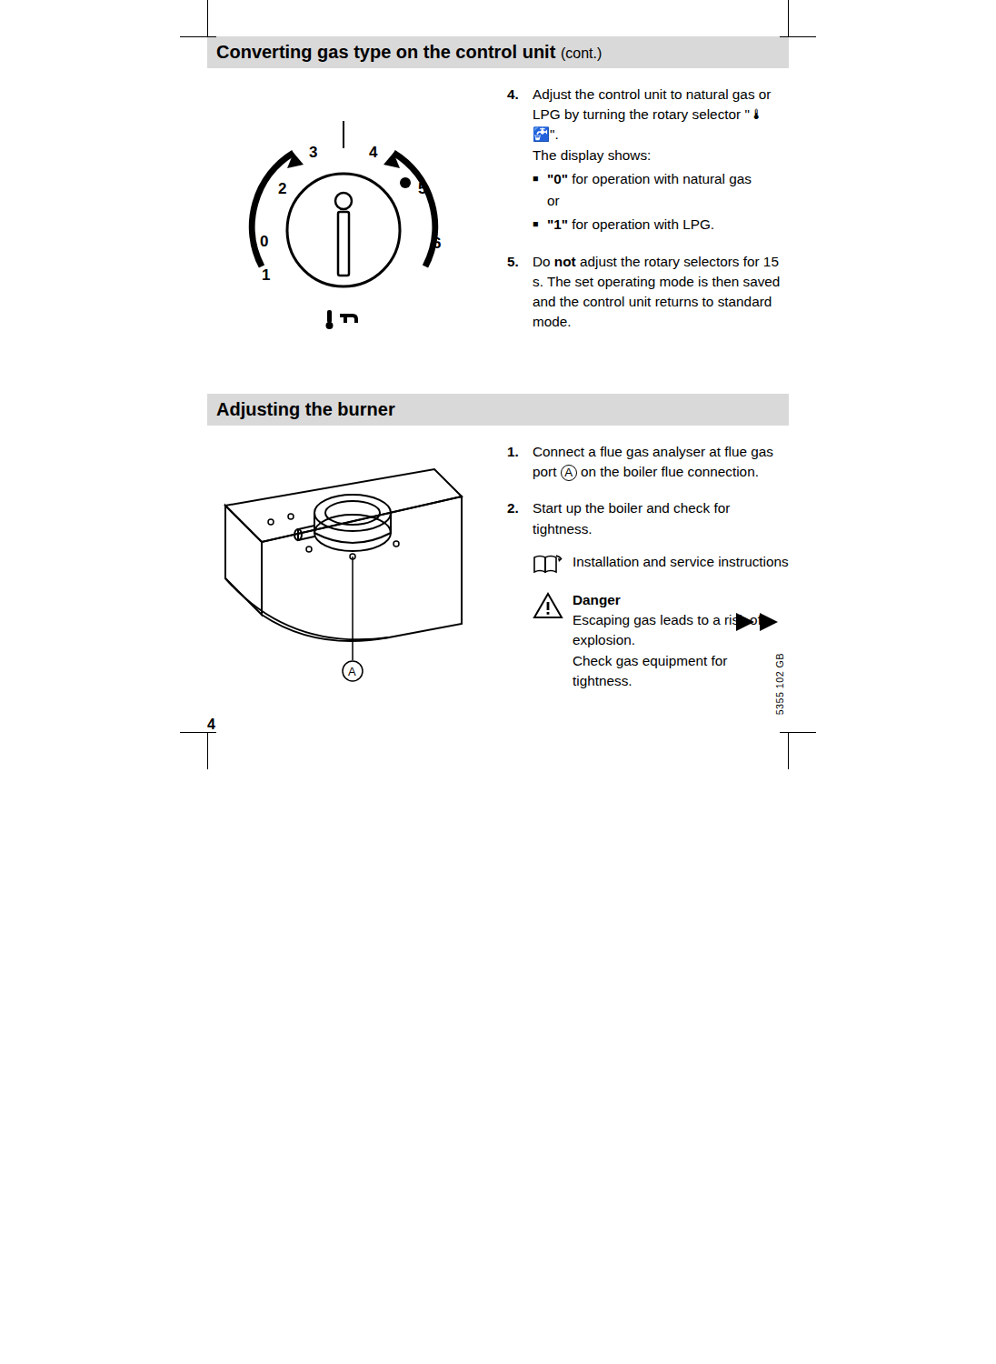Converting gas type on the control unit (cont.)
1 2 3 4 5 6 0
4. Adjust the control unit to natural gas or LPG by turning the rotary selector "🌡🚰".
The display shows:
"0" for operation with natural gas
or
"1" for operation with LPG.
5. Do not adjust the rotary selectors for 15 s. The set operating mode is then saved and the control unit returns to standard mode.
Adjusting the burner
A
1. Connect a flue gas analyser at flue gas port A on the boiler flue connection.
2. Start up the boiler and check for tightness.
Installation and service instructions
Danger
Escaping gas leads to a risk of explosion.
Check gas equipment for tightness.
5355 102 GB
4